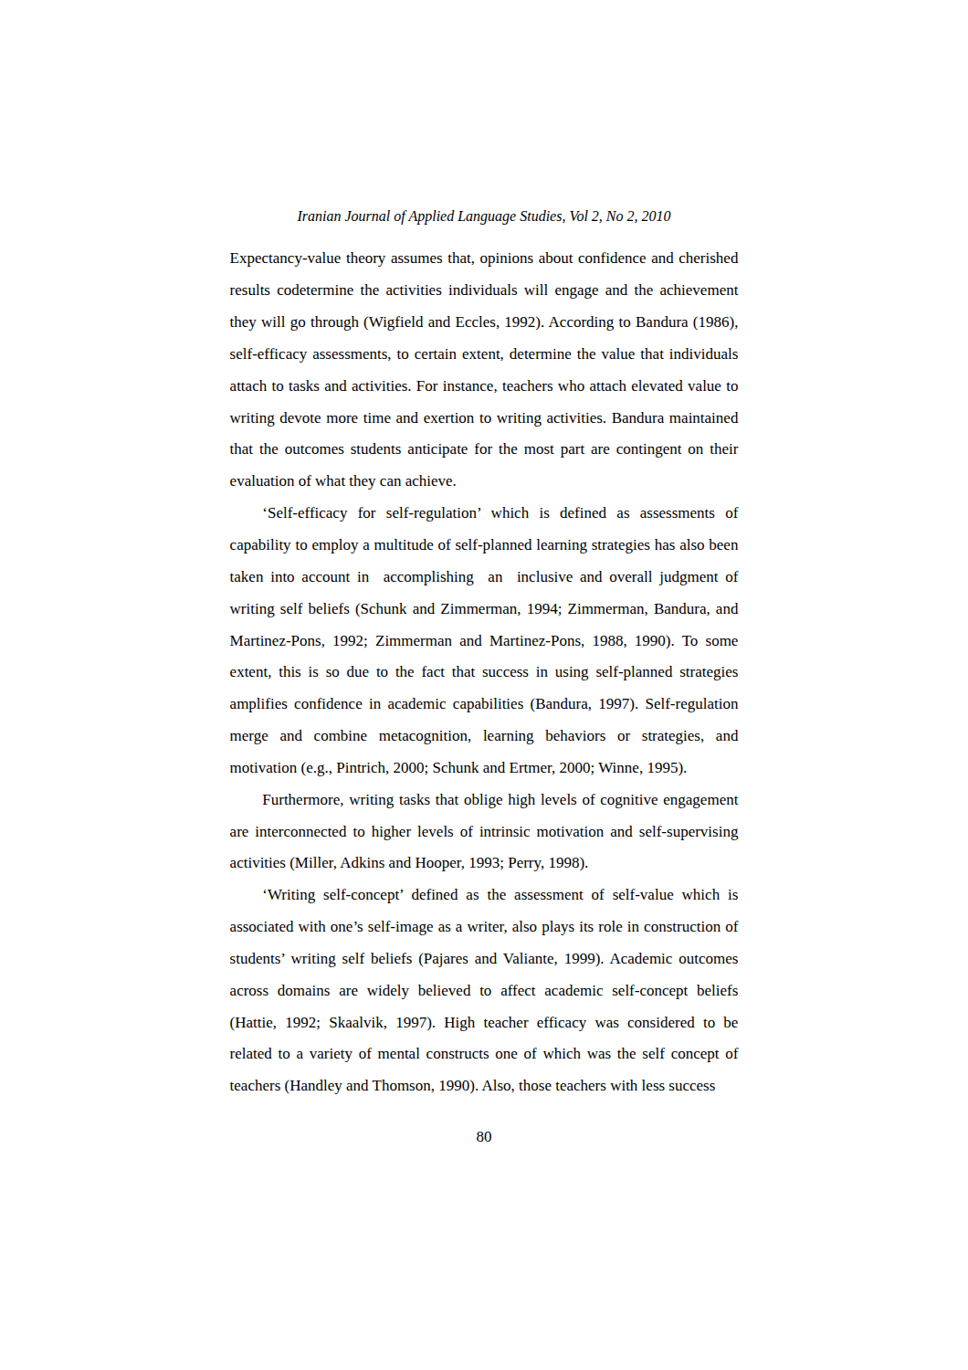Iranian Journal of Applied Language Studies, Vol 2, No 2, 2010
Expectancy-value theory assumes that, opinions about confidence and cherished results codetermine the activities individuals will engage and the achievement they will go through (Wigfield and Eccles, 1992). According to Bandura (1986), self-efficacy assessments, to certain extent, determine the value that individuals attach to tasks and activities. For instance, teachers who attach elevated value to writing devote more time and exertion to writing activities. Bandura maintained that the outcomes students anticipate for the most part are contingent on their evaluation of what they can achieve.
‘Self-efficacy for self-regulation’ which is defined as assessments of capability to employ a multitude of self-planned learning strategies has also been taken into account in accomplishing an inclusive and overall judgment of writing self beliefs (Schunk and Zimmerman, 1994; Zimmerman, Bandura, and Martinez-Pons, 1992; Zimmerman and Martinez-Pons, 1988, 1990). To some extent, this is so due to the fact that success in using self-planned strategies amplifies confidence in academic capabilities (Bandura, 1997). Self-regulation merge and combine metacognition, learning behaviors or strategies, and motivation (e.g., Pintrich, 2000; Schunk and Ertmer, 2000; Winne, 1995).
Furthermore, writing tasks that oblige high levels of cognitive engagement are interconnected to higher levels of intrinsic motivation and self-supervising activities (Miller, Adkins and Hooper, 1993; Perry, 1998).
‘Writing self-concept’ defined as the assessment of self-value which is associated with one’s self-image as a writer, also plays its role in construction of students’ writing self beliefs (Pajares and Valiante, 1999). Academic outcomes across domains are widely believed to affect academic self-concept beliefs (Hattie, 1992; Skaalvik, 1997). High teacher efficacy was considered to be related to a variety of mental constructs one of which was the self concept of teachers (Handley and Thomson, 1990). Also, those teachers with less success
80